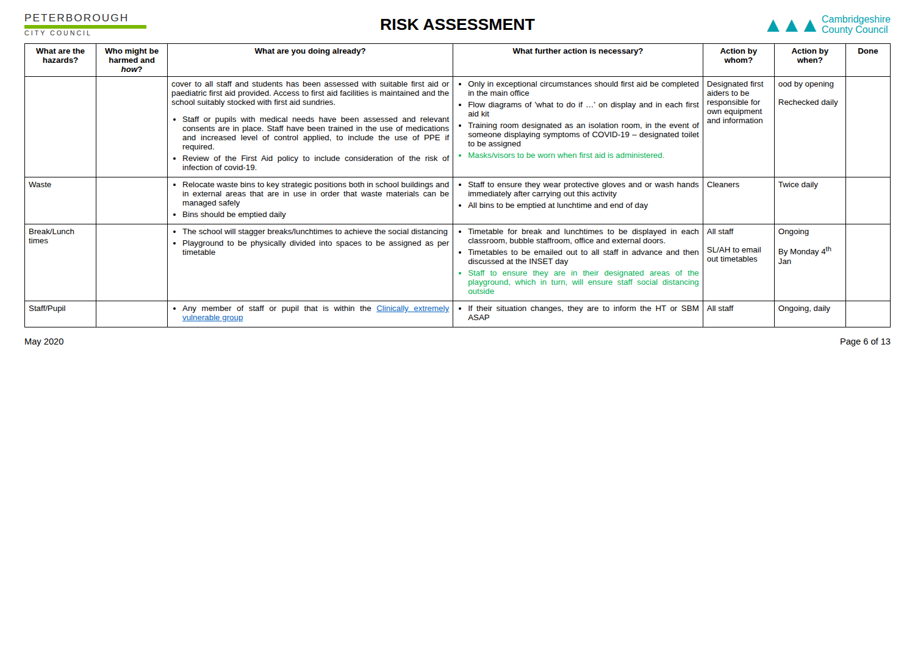PETERBOROUGH
CITY COUNCIL
RISK ASSESSMENT
▲▲▲
Cambridgeshire
County Council
| What are the hazards? | Who might be harmed and how ? | What are you doing already? | What further action is necessary? | Action by whom? | Action by when? | Done |
| --- | --- | --- | --- | --- | --- | --- |
| | | cover to all staff and students has been assessed with suitable first aid or paediatric first aid provided. Access to first aid facilities is maintained and the school suitably stocked with first aid sundries. Staff or pupils with medical needs have been assessed and relevant consents are in place. Staff have been trained in the use of medications and increased level of control applied, to include the use of PPE if required. Review of the First Aid policy to include consideration of the risk of infection of covid-19. | Only in exceptional circumstances should first aid be completed in the main office Flow diagrams of 'what to do if …' on display and in each first aid kit Training room designated as an isolation room, in the event of someone displaying symptoms of COVID-19 – designated toilet to be assigned Masks/visors to be worn when first aid is administered. | Designated first aiders to be responsible for own equipment and information | ood by opening Rechecked daily | |
| Waste | | Relocate waste bins to key strategic positions both in school buildings and in external areas that are in use in order that waste materials can be managed safely Bins should be emptied daily | Staff to ensure they wear protective gloves and or wash hands immediately after carrying out this activity All bins to be emptied at lunchtime and end of day | Cleaners | Twice daily | |
| Break/Lunch times | | The school will stagger breaks/lunchtimes to achieve the social distancing Playground to be physically divided into spaces to be assigned as per timetable | Timetable for break and lunchtimes to be displayed in each classroom, bubble staffroom, office and external doors. Timetables to be emailed out to all staff in advance and then discussed at the INSET day Staff to ensure they are in their designated areas of the playground, which in turn, will ensure staff social distancing outside | All staff SL/AH to email out timetables | Ongoing By Monday 4 th Jan | |
| Staff/Pupil | | Any member of staff or pupil that is within the Clinically extremely vulnerable group | If their situation changes, they are to inform the HT or SBM ASAP | All staff | Ongoing, daily | |
May 2020
Page 6 of 13